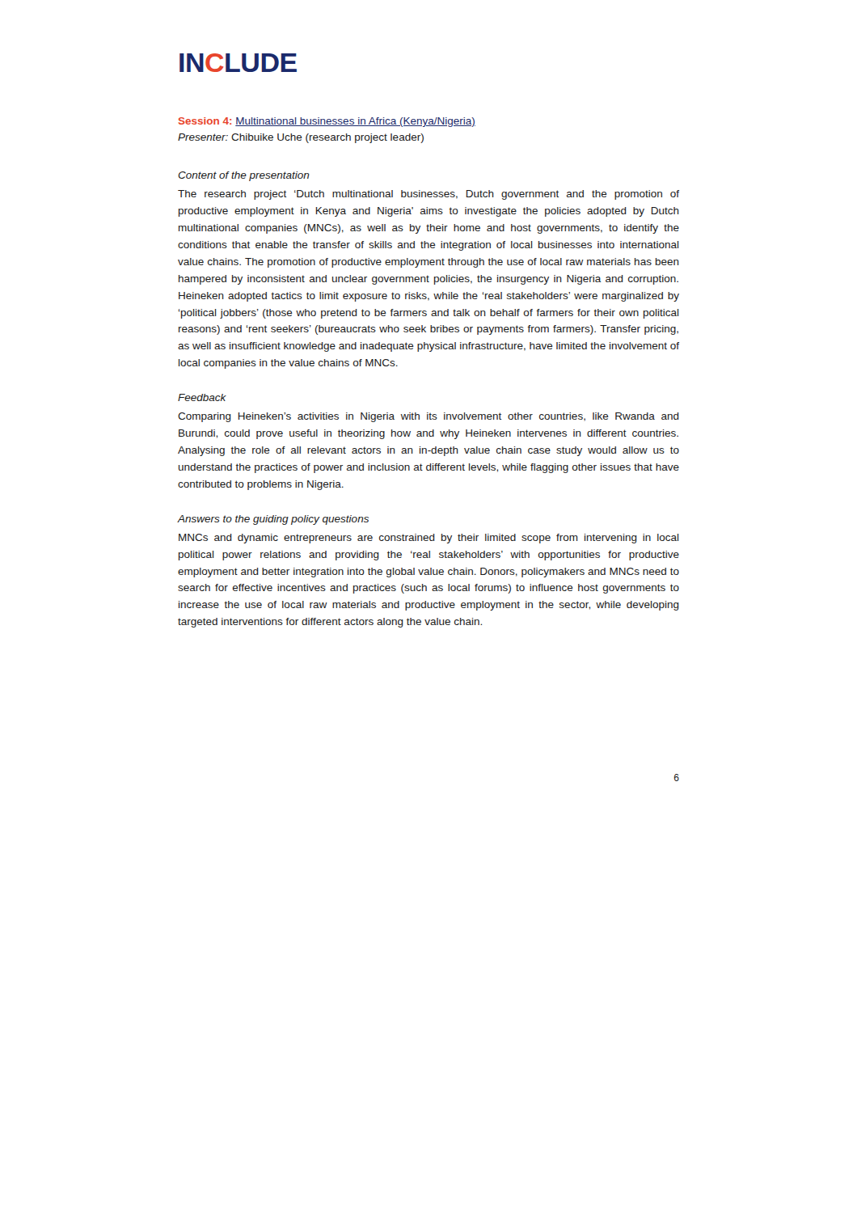INCLUDE
Session 4: Multinational businesses in Africa (Kenya/Nigeria)
Presenter: Chibuike Uche (research project leader)
Content of the presentation
The research project ‘Dutch multinational businesses, Dutch government and the promotion of productive employment in Kenya and Nigeria' aims to investigate the policies adopted by Dutch multinational companies (MNCs), as well as by their home and host governments, to identify the conditions that enable the transfer of skills and the integration of local businesses into international value chains. The promotion of productive employment through the use of local raw materials has been hampered by inconsistent and unclear government policies, the insurgency in Nigeria and corruption. Heineken adopted tactics to limit exposure to risks, while the ‘real stakeholders’ were marginalized by ‘political jobbers’ (those who pretend to be farmers and talk on behalf of farmers for their own political reasons) and ‘rent seekers’ (bureaucrats who seek bribes or payments from farmers). Transfer pricing, as well as insufficient knowledge and inadequate physical infrastructure, have limited the involvement of local companies in the value chains of MNCs.
Feedback
Comparing Heineken’s activities in Nigeria with its involvement other countries, like Rwanda and Burundi, could prove useful in theorizing how and why Heineken intervenes in different countries. Analysing the role of all relevant actors in an in-depth value chain case study would allow us to understand the practices of power and inclusion at different levels, while flagging other issues that have contributed to problems in Nigeria.
Answers to the guiding policy questions
MNCs and dynamic entrepreneurs are constrained by their limited scope from intervening in local political power relations and providing the ‘real stakeholders’ with opportunities for productive employment and better integration into the global value chain. Donors, policymakers and MNCs need to search for effective incentives and practices (such as local forums) to influence host governments to increase the use of local raw materials and productive employment in the sector, while developing targeted interventions for different actors along the value chain.
6